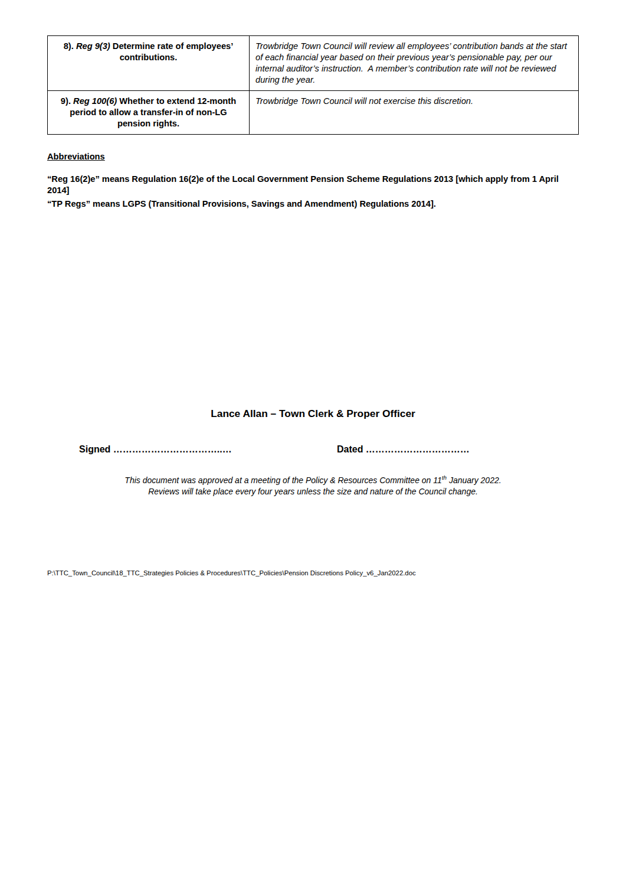| 8). Reg 9(3) Determine rate of employees’ contributions. | Trowbridge Town Council will review all employees’ contribution bands at the start of each financial year based on their previous year’s pensionable pay, per our internal auditor’s instruction. A member’s contribution rate will not be reviewed during the year. |
| 9). Reg 100(6) Whether to extend 12-month period to allow a transfer-in of non-LG pension rights. | Trowbridge Town Council will not exercise this discretion. |
Abbreviations
“Reg 16(2)e” means Regulation 16(2)e of the Local Government Pension Scheme Regulations 2013 [which apply from 1 April 2014]
“TP Regs” means LGPS (Transitional Provisions, Savings and Amendment) Regulations 2014].
Lance Allan – Town Clerk & Proper Officer
Signed ……………………………..… Dated ……………………………
This document was approved at a meeting of the Policy & Resources Committee on 11th January 2022.
Reviews will take place every four years unless the size and nature of the Council change.
P:\TTC_Town_Council\18_TTC_Strategies Policies & Procedures\TTC_Policies\Pension Discretions Policy_v6_Jan2022.doc